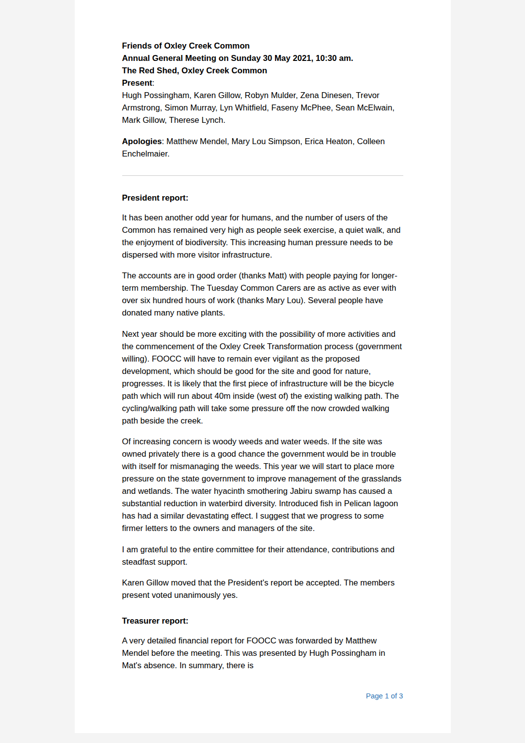Friends of Oxley Creek Common
Annual General Meeting on Sunday 30 May 2021, 10:30 am.
The Red Shed, Oxley Creek Common
Present:
Hugh Possingham, Karen Gillow, Robyn Mulder, Zena Dinesen, Trevor Armstrong, Simon Murray, Lyn Whitfield, Faseny McPhee, Sean McElwain, Mark Gillow, Therese Lynch.
Apologies: Matthew Mendel, Mary Lou Simpson, Erica Heaton, Colleen Enchelmaier.
President report:
It has been another odd year for humans, and the number of users of the Common has remained very high as people seek exercise, a quiet walk, and the enjoyment of biodiversity. This increasing human pressure needs to be dispersed with more visitor infrastructure.
The accounts are in good order (thanks Matt) with people paying for longer-term membership. The Tuesday Common Carers are as active as ever with over six hundred hours of work (thanks Mary Lou). Several people have donated many native plants.
Next year should be more exciting with the possibility of more activities and the commencement of the Oxley Creek Transformation process (government willing). FOOCC will have to remain ever vigilant as the proposed development, which should be good for the site and good for nature, progresses. It is likely that the first piece of infrastructure will be the bicycle path which will run about 40m inside (west of) the existing walking path. The cycling/walking path will take some pressure off the now crowded walking path beside the creek.
Of increasing concern is woody weeds and water weeds. If the site was owned privately there is a good chance the government would be in trouble with itself for mismanaging the weeds. This year we will start to place more pressure on the state government to improve management of the grasslands and wetlands. The water hyacinth smothering Jabiru swamp has caused a substantial reduction in waterbird diversity. Introduced fish in Pelican lagoon has had a similar devastating effect. I suggest that we progress to some firmer letters to the owners and managers of the site.
I am grateful to the entire committee for their attendance, contributions and steadfast support.
Karen Gillow moved that the President's report be accepted. The members present voted unanimously yes.
Treasurer report:
A very detailed financial report for FOOCC was forwarded by Matthew Mendel before the meeting. This was presented by Hugh Possingham in Mat's absence. In summary, there is
Page 1 of 3